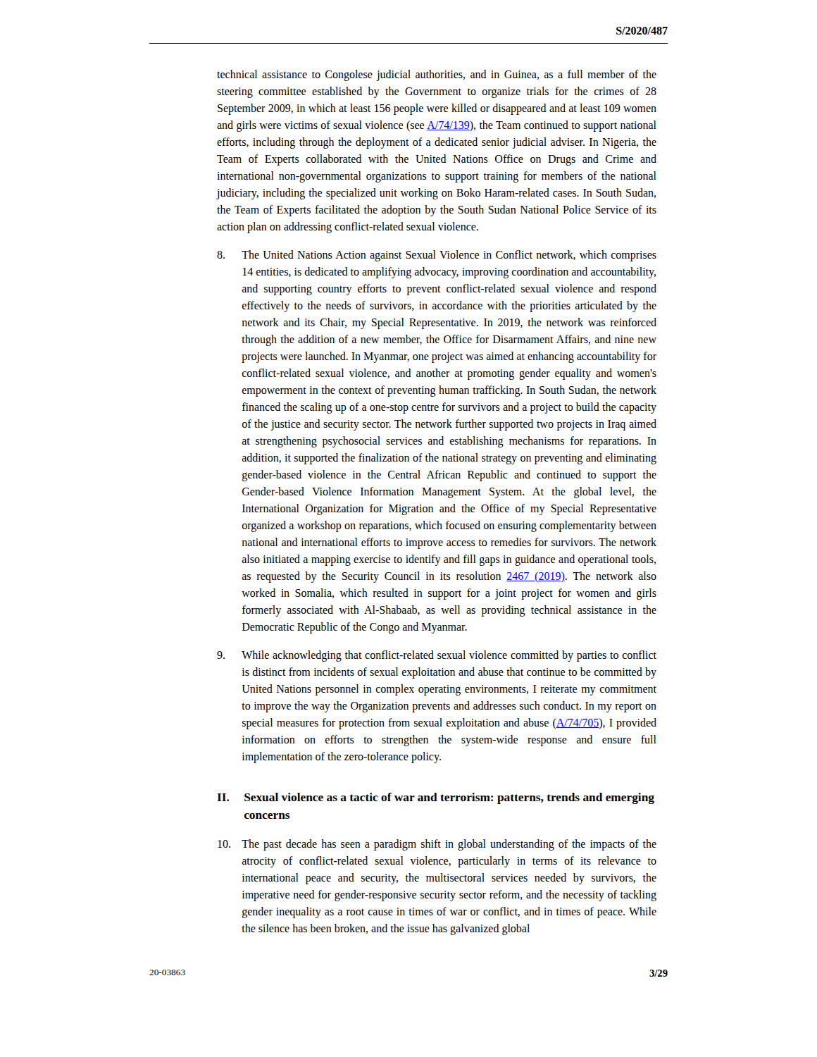S/2020/487
technical assistance to Congolese judicial authorities, and in Guinea, as a full member of the steering committee established by the Government to organize trials for the crimes of 28 September 2009, in which at least 156 people were killed or disappeared and at least 109 women and girls were victims of sexual violence (see A/74/139), the Team continued to support national efforts, including through the deployment of a dedicated senior judicial adviser. In Nigeria, the Team of Experts collaborated with the United Nations Office on Drugs and Crime and international non-governmental organizations to support training for members of the national judiciary, including the specialized unit working on Boko Haram-related cases. In South Sudan, the Team of Experts facilitated the adoption by the South Sudan National Police Service of its action plan on addressing conflict-related sexual violence.
8.
The United Nations Action against Sexual Violence in Conflict network, which comprises 14 entities, is dedicated to amplifying advocacy, improving coordination and accountability, and supporting country efforts to prevent conflict-related sexual violence and respond effectively to the needs of survivors, in accordance with the priorities articulated by the network and its Chair, my Special Representative. In 2019, the network was reinforced through the addition of a new member, the Office for Disarmament Affairs, and nine new projects were launched. In Myanmar, one project was aimed at enhancing accountability for conflict-related sexual violence, and another at promoting gender equality and women's empowerment in the context of preventing human trafficking. In South Sudan, the network financed the scaling up of a one-stop centre for survivors and a project to build the capacity of the justice and security sector. The network further supported two projects in Iraq aimed at strengthening psychosocial services and establishing mechanisms for reparations. In addition, it supported the finalization of the national strategy on preventing and eliminating gender-based violence in the Central African Republic and continued to support the Gender-based Violence Information Management System. At the global level, the International Organization for Migration and the Office of my Special Representative organized a workshop on reparations, which focused on ensuring complementarity between national and international efforts to improve access to remedies for survivors. The network also initiated a mapping exercise to identify and fill gaps in guidance and operational tools, as requested by the Security Council in its resolution 2467 (2019). The network also worked in Somalia, which resulted in support for a joint project for women and girls formerly associated with Al-Shabaab, as well as providing technical assistance in the Democratic Republic of the Congo and Myanmar.
9.
While acknowledging that conflict-related sexual violence committed by parties to conflict is distinct from incidents of sexual exploitation and abuse that continue to be committed by United Nations personnel in complex operating environments, I reiterate my commitment to improve the way the Organization prevents and addresses such conduct. In my report on special measures for protection from sexual exploitation and abuse (A/74/705), I provided information on efforts to strengthen the system-wide response and ensure full implementation of the zero-tolerance policy.
II. Sexual violence as a tactic of war and terrorism: patterns, trends and emerging concerns
10.
The past decade has seen a paradigm shift in global understanding of the impacts of the atrocity of conflict-related sexual violence, particularly in terms of its relevance to international peace and security, the multisectoral services needed by survivors, the imperative need for gender-responsive security sector reform, and the necessity of tackling gender inequality as a root cause in times of war or conflict, and in times of peace. While the silence has been broken, and the issue has galvanized global
20-03863 3/29